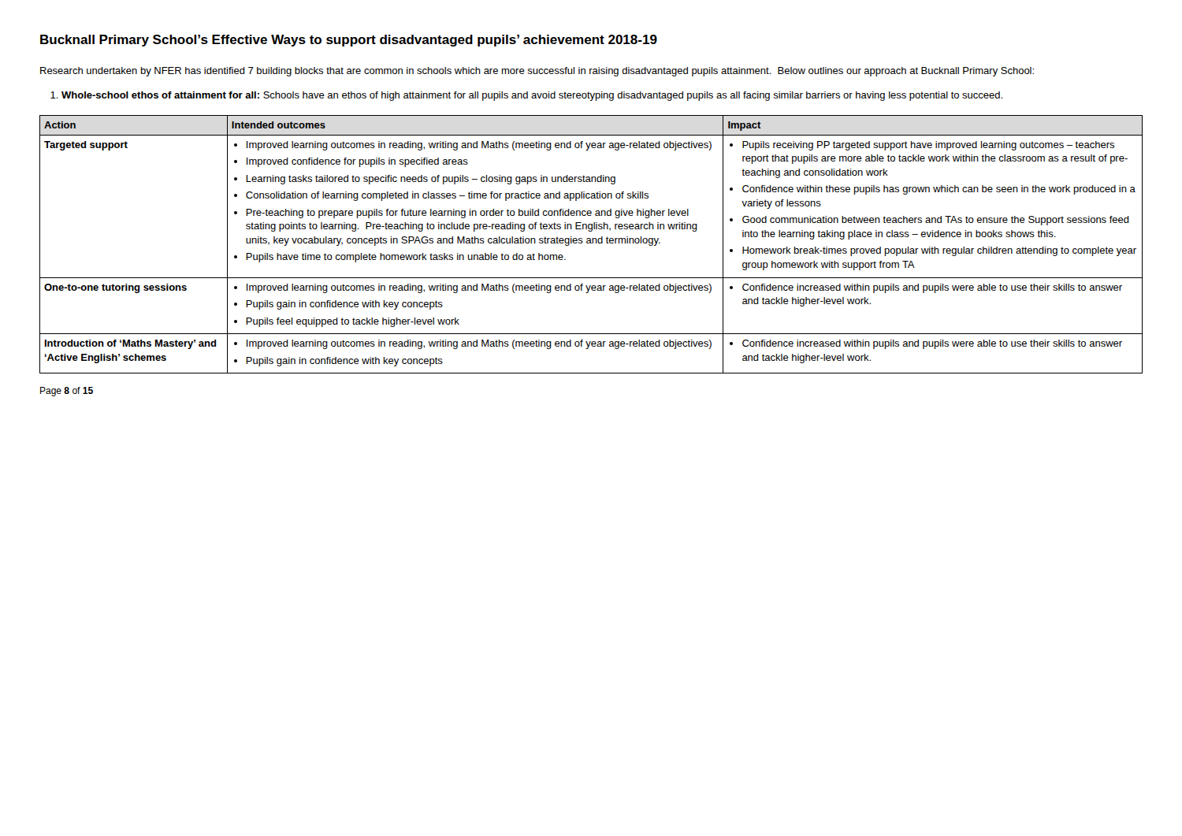Bucknall Primary School’s Effective Ways to support disadvantaged pupils’ achievement 2018-19
Research undertaken by NFER has identified 7 building blocks that are common in schools which are more successful in raising disadvantaged pupils attainment. Below outlines our approach at Bucknall Primary School:
Whole-school ethos of attainment for all: Schools have an ethos of high attainment for all pupils and avoid stereotyping disadvantaged pupils as all facing similar barriers or having less potential to succeed.
| Action | Intended outcomes | Impact |
| --- | --- | --- |
| Targeted support | Improved learning outcomes in reading, writing and Maths (meeting end of year age-related objectives) Improved confidence for pupils in specified areas Learning tasks tailored to specific needs of pupils – closing gaps in understanding Consolidation of learning completed in classes – time for practice and application of skills Pre-teaching to prepare pupils for future learning in order to build confidence and give higher level stating points to learning. Pre-teaching to include pre-reading of texts in English, research in writing units, key vocabulary, concepts in SPAGs and Maths calculation strategies and terminology. Pupils have time to complete homework tasks in unable to do at home. | Pupils receiving PP targeted support have improved learning outcomes – teachers report that pupils are more able to tackle work within the classroom as a result of pre-teaching and consolidation work Confidence within these pupils has grown which can be seen in the work produced in a variety of lessons Good communication between teachers and TAs to ensure the Support sessions feed into the learning taking place in class – evidence in books shows this. Homework break-times proved popular with regular children attending to complete year group homework with support from TA |
| One-to-one tutoring sessions | Improved learning outcomes in reading, writing and Maths (meeting end of year age-related objectives) Pupils gain in confidence with key concepts Pupils feel equipped to tackle higher-level work | Confidence increased within pupils and pupils were able to use their skills to answer and tackle higher-level work. |
| Introduction of ‘Maths Mastery’ and ‘Active English’ schemes | Improved learning outcomes in reading, writing and Maths (meeting end of year age-related objectives) Pupils gain in confidence with key concepts | Confidence increased within pupils and pupils were able to use their skills to answer and tackle higher-level work. |
Page 8 of 15